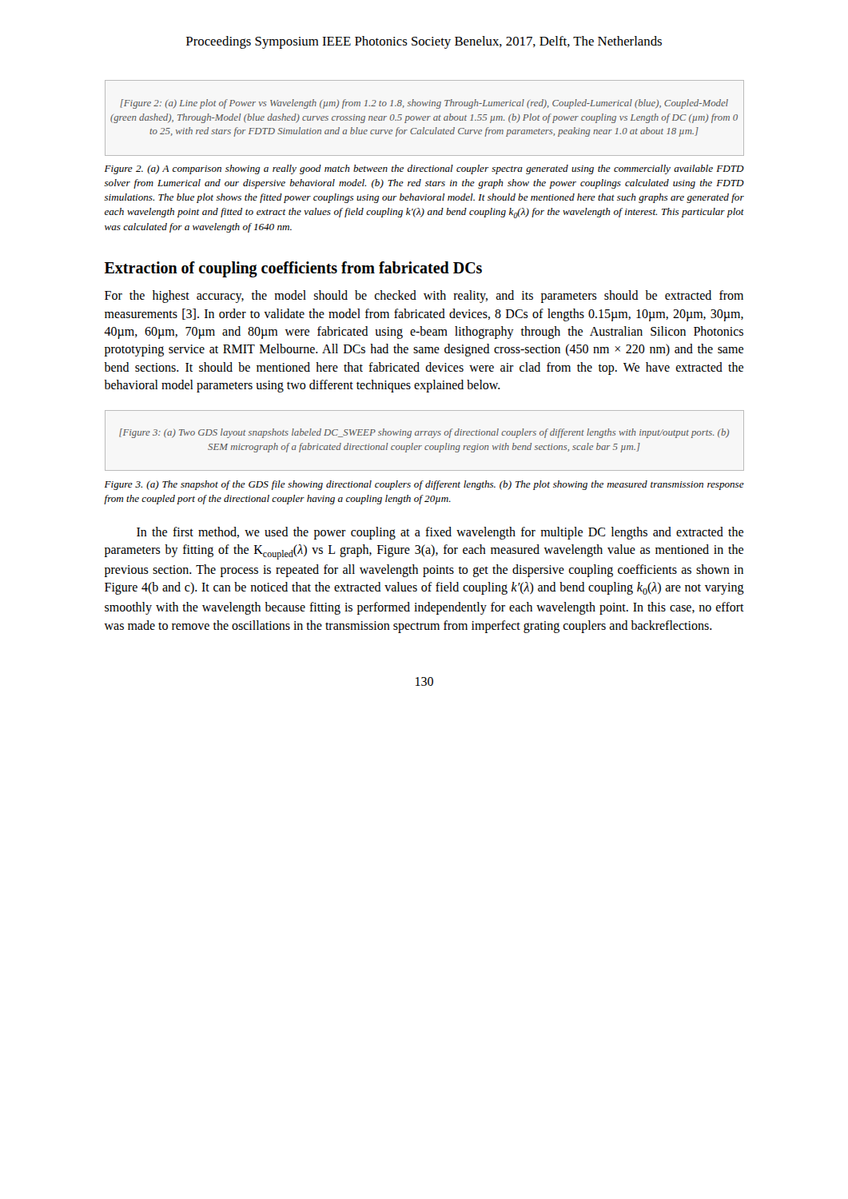Proceedings Symposium IEEE Photonics Society Benelux, 2017, Delft, The Netherlands
[Figure 2: (a) Line plot of Power vs Wavelength (µm) from 1.2 to 1.8, showing Through-Lumerical (red), Coupled-Lumerical (blue), Coupled-Model (green dashed), Through-Model (blue dashed) curves crossing near 0.5 power at about 1.55 µm. (b) Plot of power coupling vs Length of DC (µm) from 0 to 25, with red stars for FDTD Simulation and a blue curve for Calculated Curve from parameters, peaking near 1.0 at about 18 µm.]
Figure 2. (a) A comparison showing a really good match between the directional coupler spectra generated using the commercially available FDTD solver from Lumerical and our dispersive behavioral model. (b) The red stars in the graph show the power couplings calculated using the FDTD simulations. The blue plot shows the fitted power couplings using our behavioral model. It should be mentioned here that such graphs are generated for each wavelength point and fitted to extract the values of field coupling k′(λ) and bend coupling k 0(λ) for the wavelength of interest. This particular plot was calculated for a wavelength of 1640 nm.
Extraction of coupling coefficients from fabricated DCs
For the highest accuracy, the model should be checked with reality, and its parameters should be extracted from measurements [3]. In order to validate the model from fabricated devices, 8 DCs of lengths 0.15µm, 10µm, 20µm, 30µm, 40µm, 60µm, 70µm and 80µm were fabricated using e-beam lithography through the Australian Silicon Photonics prototyping service at RMIT Melbourne. All DCs had the same designed cross-section (450 nm × 220 nm) and the same bend sections. It should be mentioned here that fabricated devices were air clad from the top. We have extracted the behavioral model parameters using two different techniques explained below.
[Figure 3: (a) Two GDS layout snapshots labeled DC_SWEEP showing arrays of directional couplers of different lengths with input/output ports. (b) SEM micrograph of a fabricated directional coupler coupling region with bend sections, scale bar 5 µm.]
Figure 3. (a) The snapshot of the GDS file showing directional couplers of different lengths. (b) The plot showing the measured transmission response from the coupled port of the directional coupler having a coupling length of 20µm.
In the first method, we used the power coupling at a fixed wavelength for multiple DC lengths and extracted the parameters by fitting of the Kcoupled(λ) vs L graph, Figure 3(a), for each measured wavelength value as mentioned in the previous section. The process is repeated for all wavelength points to get the dispersive coupling coefficients as shown in Figure 4(b and c). It can be noticed that the extracted values of field coupling k′(λ) and bend coupling k 0(λ) are not varying smoothly with the wavelength because fitting is performed independently for each wavelength point. In this case, no effort was made to remove the oscillations in the transmission spectrum from imperfect grating couplers and backreflections.
130